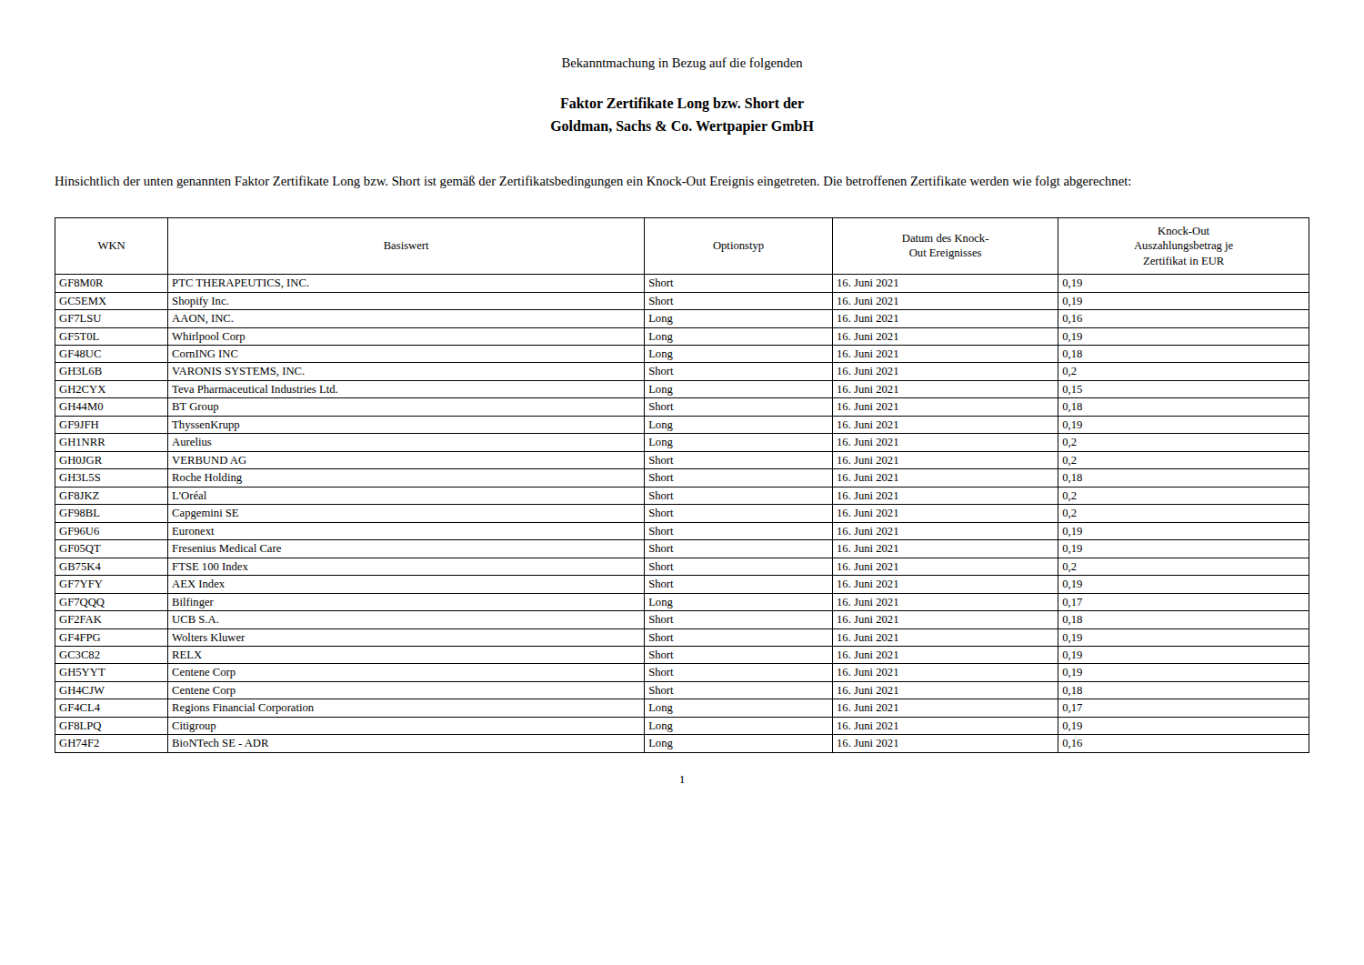Bekanntmachung in Bezug auf die folgenden
Faktor Zertifikate Long bzw. Short der
Goldman, Sachs & Co. Wertpapier GmbH
Hinsichtlich der unten genannten Faktor Zertifikate Long bzw. Short ist gemäß der Zertifikatsbedingungen ein Knock-Out Ereignis eingetreten. Die betroffenen Zertifikate werden wie folgt abgerechnet:
| WKN | Basiswert | Optionstyp | Datum des Knock- Out Ereignisses | Knock-Out Auszahlungsbetrag je Zertifikat in EUR |
| --- | --- | --- | --- | --- |
| GF8M0R | PTC THERAPEUTICS, INC. | Short | 16. Juni 2021 | 0,19 |
| GC5EMX | Shopify Inc. | Short | 16. Juni 2021 | 0,19 |
| GF7LSU | AAON, INC. | Long | 16. Juni 2021 | 0,16 |
| GF5T0L | Whirlpool Corp | Long | 16. Juni 2021 | 0,19 |
| GF48UC | CornING INC | Long | 16. Juni 2021 | 0,18 |
| GH3L6B | VARONIS SYSTEMS, INC. | Short | 16. Juni 2021 | 0,2 |
| GH2CYX | Teva Pharmaceutical Industries Ltd. | Long | 16. Juni 2021 | 0,15 |
| GH44M0 | BT Group | Short | 16. Juni 2021 | 0,18 |
| GF9JFH | ThyssenKrupp | Long | 16. Juni 2021 | 0,19 |
| GH1NRR | Aurelius | Long | 16. Juni 2021 | 0,2 |
| GH0JGR | VERBUND AG | Short | 16. Juni 2021 | 0,2 |
| GH3L5S | Roche Holding | Short | 16. Juni 2021 | 0,18 |
| GF8JKZ | L'Oréal | Short | 16. Juni 2021 | 0,2 |
| GF98BL | Capgemini SE | Short | 16. Juni 2021 | 0,2 |
| GF96U6 | Euronext | Short | 16. Juni 2021 | 0,19 |
| GF05QT | Fresenius Medical Care | Short | 16. Juni 2021 | 0,19 |
| GB75K4 | FTSE 100 Index | Short | 16. Juni 2021 | 0,2 |
| GF7YFY | AEX Index | Short | 16. Juni 2021 | 0,19 |
| GF7QQQ | Bilfinger | Long | 16. Juni 2021 | 0,17 |
| GF2FAK | UCB S.A. | Short | 16. Juni 2021 | 0,18 |
| GF4FPG | Wolters Kluwer | Short | 16. Juni 2021 | 0,19 |
| GC3C82 | RELX | Short | 16. Juni 2021 | 0,19 |
| GH5YYT | Centene Corp | Short | 16. Juni 2021 | 0,19 |
| GH4CJW | Centene Corp | Short | 16. Juni 2021 | 0,18 |
| GF4CL4 | Regions Financial Corporation | Long | 16. Juni 2021 | 0,17 |
| GF8LPQ | Citigroup | Long | 16. Juni 2021 | 0,19 |
| GH74F2 | BioNTech SE - ADR | Long | 16. Juni 2021 | 0,16 |
1